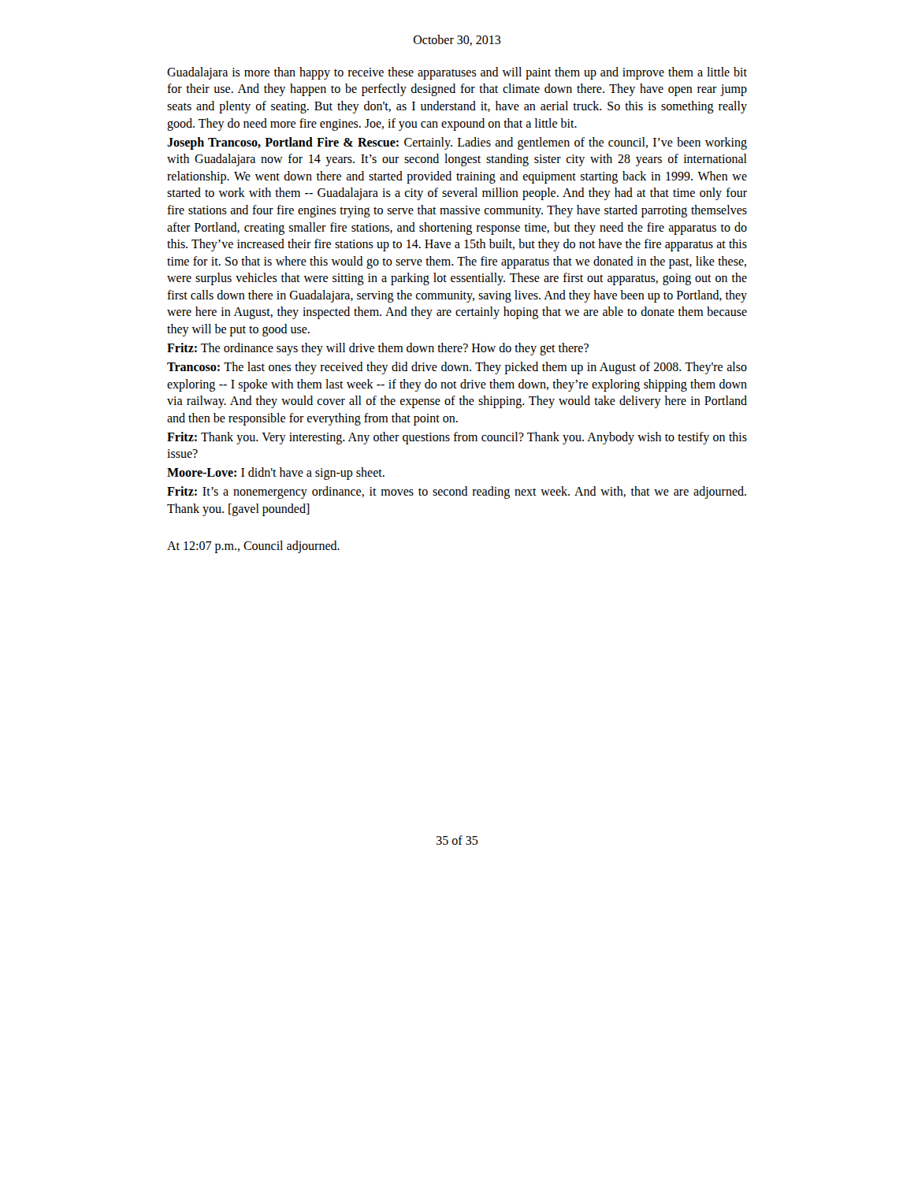October 30, 2013
Guadalajara is more than happy to receive these apparatuses and will paint them up and improve them a little bit for their use. And they happen to be perfectly designed for that climate down there. They have open rear jump seats and plenty of seating. But they don't, as I understand it, have an aerial truck. So this is something really good. They do need more fire engines. Joe, if you can expound on that a little bit.
Joseph Trancoso, Portland Fire & Rescue: Certainly. Ladies and gentlemen of the council, I’ve been working with Guadalajara now for 14 years. It’s our second longest standing sister city with 28 years of international relationship. We went down there and started provided training and equipment starting back in 1999. When we started to work with them -- Guadalajara is a city of several million people. And they had at that time only four fire stations and four fire engines trying to serve that massive community. They have started parroting themselves after Portland, creating smaller fire stations, and shortening response time, but they need the fire apparatus to do this. They’ve increased their fire stations up to 14. Have a 15th built, but they do not have the fire apparatus at this time for it. So that is where this would go to serve them. The fire apparatus that we donated in the past, like these, were surplus vehicles that were sitting in a parking lot essentially. These are first out apparatus, going out on the first calls down there in Guadalajara, serving the community, saving lives. And they have been up to Portland, they were here in August, they inspected them. And they are certainly hoping that we are able to donate them because they will be put to good use.
Fritz: The ordinance says they will drive them down there? How do they get there?
Trancoso: The last ones they received they did drive down. They picked them up in August of 2008. They're also exploring -- I spoke with them last week -- if they do not drive them down, they’re exploring shipping them down via railway. And they would cover all of the expense of the shipping. They would take delivery here in Portland and then be responsible for everything from that point on.
Fritz: Thank you. Very interesting. Any other questions from council? Thank you. Anybody wish to testify on this issue?
Moore-Love: I didn't have a sign-up sheet.
Fritz: It’s a nonemergency ordinance, it moves to second reading next week. And with, that we are adjourned. Thank you. [gavel pounded]
At 12:07 p.m., Council adjourned.
35 of 35